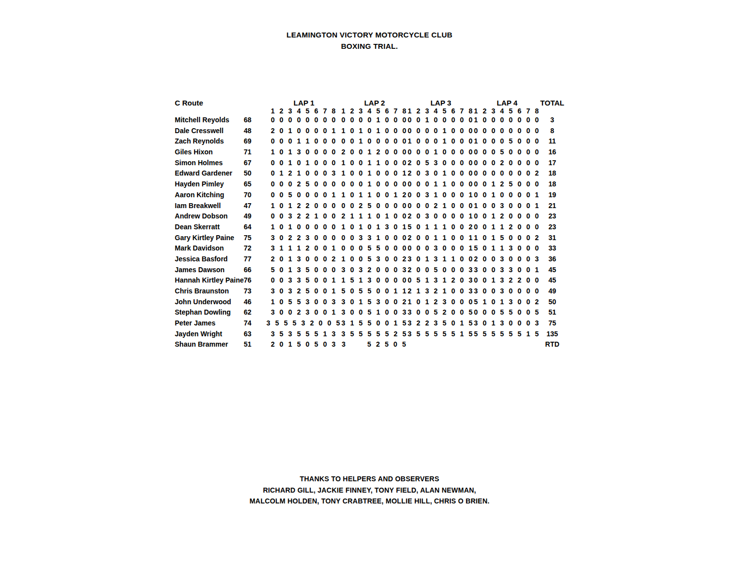LEAMINGTON VICTORY MOTORCYCLE CLUB
BOXING TRIAL.
| C Route | | LAP 1 | LAP 2 | LAP 3 | LAP 4 | TOTAL |
| --- | --- | --- | --- | --- | --- | --- |
| | | 1 2 3 4 5 6 7 8 | 1 2 3 4 5 6 7 8 | 1 2 3 4 5 6 7 8 | 1 2 3 4 5 6 7 8 | |
| Mitchell Reyolds | 68 | 0 0 0 0 0 0 0 0 | 0 0 0 0 1 0 0 0 | 0 0 1 0 0 0 0 0 | 1 0 0 0 0 0 0 0 | 3 |
| Dale Cresswell | 48 | 2 0 1 0 0 0 0 1 | 1 0 1 0 1 0 0 0 | 0 0 0 0 1 0 0 0 | 0 0 0 0 0 0 0 0 | 8 |
| Zach Reynolds | 69 | 0 0 0 1 1 0 0 0 | 0 0 1 0 0 0 0 0 | 1 0 0 0 1 0 0 0 | 1 0 0 0 5 0 0 0 | 11 |
| Giles Hixon | 71 | 1 0 1 3 0 0 0 0 | 2 0 0 1 2 0 0 0 | 0 0 0 1 0 0 0 0 | 0 0 0 5 0 0 0 0 | 16 |
| Simon Holmes | 67 | 0 0 1 0 1 0 0 0 | 1 0 0 1 1 0 0 0 | 2 0 5 3 0 0 0 0 | 0 0 0 2 0 0 0 0 | 17 |
| Edward Gardener | 50 | 0 1 2 1 0 0 0 3 | 1 0 0 1 0 0 0 1 | 2 0 3 0 1 0 0 0 | 0 0 0 0 0 0 0 2 | 18 |
| Hayden Pimley | 65 | 0 0 0 2 5 0 0 0 | 0 0 0 1 0 0 0 0 | 0 0 0 1 1 0 0 0 | 0 0 1 2 5 0 0 0 | 18 |
| Aaron Kitching | 70 | 0 0 5 0 0 0 0 1 | 1 0 1 1 0 0 1 2 | 0 0 3 1 0 0 0 1 | 0 0 1 0 0 0 0 1 | 19 |
| Iam Breakwell | 47 | 1 0 1 2 2 0 0 0 | 0 0 2 5 0 0 0 0 | 0 0 0 2 1 0 0 0 | 1 0 0 3 0 0 0 1 | 21 |
| Andrew Dobson | 49 | 0 0 3 2 2 1 0 0 | 2 1 1 1 0 1 0 0 | 2 0 3 0 0 0 0 1 | 0 0 1 2 0 0 0 0 | 23 |
| Dean Skerratt | 64 | 1 0 1 0 0 0 0 0 | 1 0 1 0 1 3 0 1 | 5 0 1 1 1 0 0 2 | 0 0 1 1 2 0 0 0 | 23 |
| Gary Kirtley Paine | 75 | 3 0 2 2 3 0 0 0 | 0 0 3 3 1 0 0 0 | 2 0 0 1 1 0 0 1 | 1 0 1 5 0 0 0 2 | 31 |
| Mark Davidson | 72 | 3 1 1 1 2 0 0 1 | 0 0 0 5 5 0 0 0 | 0 0 0 3 0 0 0 1 | 5 0 1 1 3 0 0 0 | 33 |
| Jessica Basford | 77 | 2 0 1 3 0 0 0 2 | 1 0 0 5 3 0 0 2 | 3 0 1 3 1 1 0 0 | 2 0 0 3 0 0 0 3 | 36 |
| James Dawson | 66 | 5 0 1 3 5 0 0 0 | 3 0 3 2 0 0 0 3 | 2 0 0 5 0 0 0 3 | 3 0 0 3 3 0 0 1 | 45 |
| Hannah Kirtley Paine | 76 | 0 0 3 3 5 0 0 1 | 1 5 1 3 0 0 0 0 | 0 5 1 3 1 2 0 3 | 0 0 1 3 2 2 0 0 | 45 |
| Chris Braunston | 73 | 3 0 3 2 5 0 0 1 | 5 0 5 5 0 0 1 1 | 2 1 3 2 1 0 0 3 | 3 0 0 3 0 0 0 0 | 49 |
| John Underwood | 46 | 1 0 5 5 3 0 0 3 | 3 0 1 5 3 0 0 2 | 1 0 1 2 3 0 0 0 | 5 1 0 1 3 0 0 2 | 50 |
| Stephan Dowling | 62 | 3 0 0 2 3 0 0 1 | 3 0 0 5 1 0 0 3 | 3 0 0 5 2 0 0 5 | 0 0 0 5 5 0 0 5 | 51 |
| Peter James | 74 | 3 5 5 5 3 2 0 0 5 | 3 1 5 5 0 0 1 5 | 3 2 2 3 5 0 1 5 | 3 0 1 3 0 0 0 3 | 75 |
| Jayden Wright | 63 | 3 5 3 5 5 5 1 3 | 3 5 5 5 5 5 2 5 | 3 5 5 5 5 5 1 5 | 5 5 5 5 5 5 1 5 | 135 |
| Shaun Brammer | 51 | 2 0 1 5 0 5 0 3 | 3 5 2 5 0 5 | | | RTD |
THANKS TO HELPERS AND OBSERVERS
RICHARD GILL, JACKIE FINNEY, TONY FIELD, ALAN NEWMAN,
MALCOLM HOLDEN, TONY CRABTREE, MOLLIE HILL, CHRIS O BRIEN.